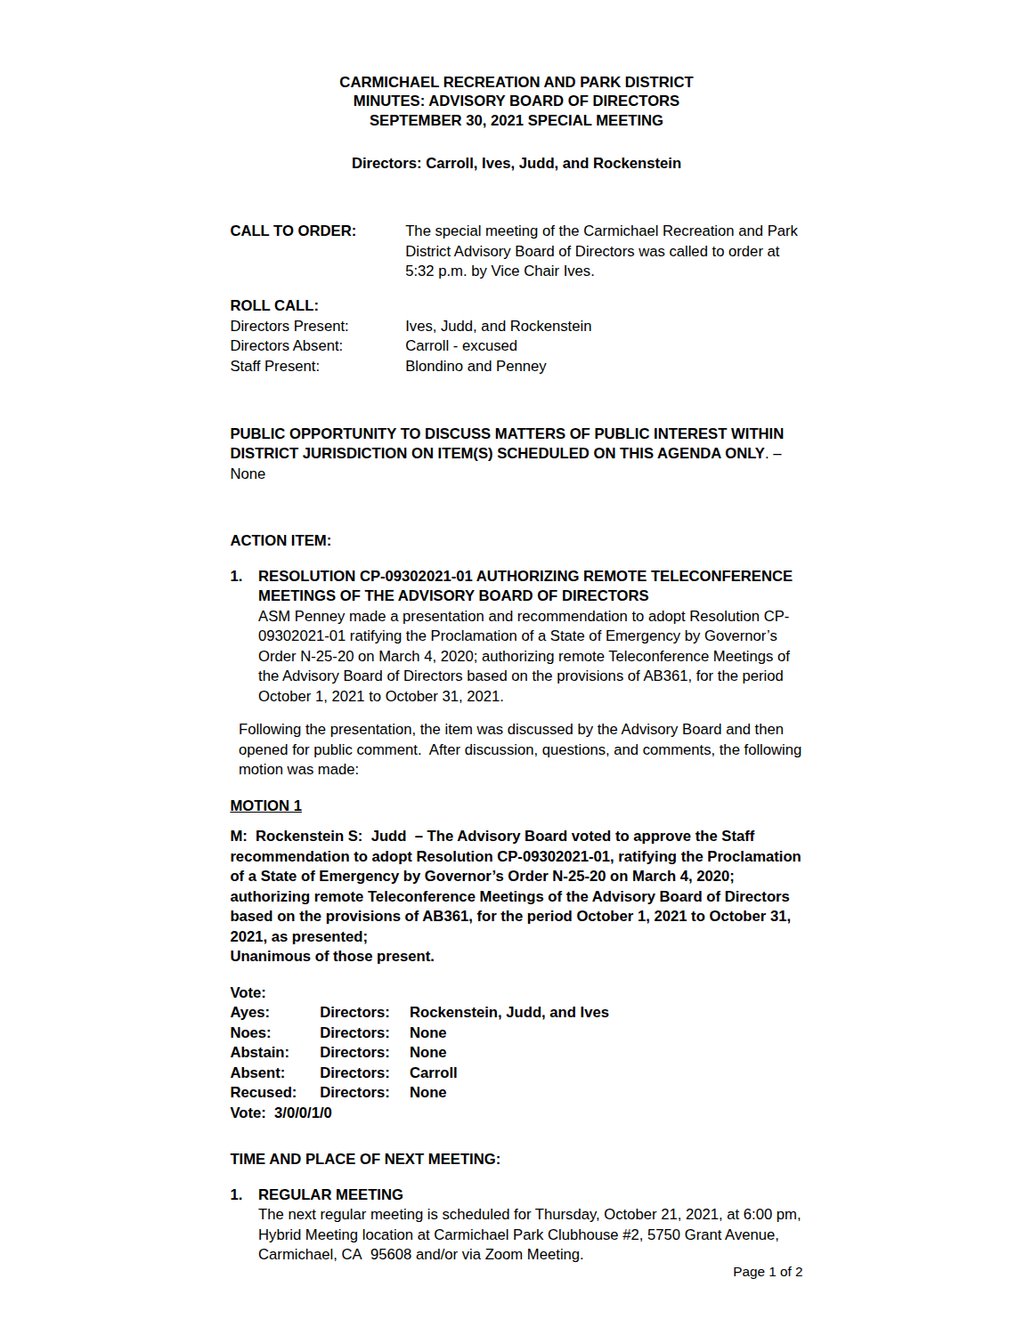CARMICHAEL RECREATION AND PARK DISTRICT MINUTES: ADVISORY BOARD OF DIRECTORS SEPTEMBER 30, 2021 SPECIAL MEETING
Directors: Carroll, Ives, Judd, and Rockenstein
CALL TO ORDER:
The special meeting of the Carmichael Recreation and Park District Advisory Board of Directors was called to order at 5:32 p.m. by Vice Chair Ives.
ROLL CALL:
Directors Present:
Ives, Judd, and Rockenstein
Directors Absent:
Carroll - excused
Staff Present:
Blondino and Penney
PUBLIC OPPORTUNITY TO DISCUSS MATTERS OF PUBLIC INTEREST WITHIN DISTRICT JURISDICTION ON ITEM(S) SCHEDULED ON THIS AGENDA ONLY. – None
ACTION ITEM:
1. RESOLUTION CP-09302021-01 AUTHORIZING REMOTE TELECONFERENCE MEETINGS OF THE ADVISORY BOARD OF DIRECTORS
ASM Penney made a presentation and recommendation to adopt Resolution CP-09302021-01 ratifying the Proclamation of a State of Emergency by Governor’s Order N-25-20 on March 4, 2020; authorizing remote Teleconference Meetings of the Advisory Board of Directors based on the provisions of AB361, for the period October 1, 2021 to October 31, 2021.
Following the presentation, the item was discussed by the Advisory Board and then opened for public comment. After discussion, questions, and comments, the following motion was made:
MOTION 1
M: Rockenstein S: Judd – The Advisory Board voted to approve the Staff recommendation to adopt Resolution CP-09302021-01, ratifying the Proclamation of a State of Emergency by Governor’s Order N-25-20 on March 4, 2020; authorizing remote Teleconference Meetings of the Advisory Board of Directors based on the provisions of AB361, for the period October 1, 2021 to October 31, 2021, as presented;
Unanimous of those present.
Vote:
Ayes:
Directors:
Rockenstein, Judd, and Ives
Noes:
Directors:
None
Abstain:
Directors:
None
Absent:
Directors:
Carroll
Recused:
Directors:
None
Vote: 3/0/0/1/0
TIME AND PLACE OF NEXT MEETING:
1. REGULAR MEETING
The next regular meeting is scheduled for Thursday, October 21, 2021, at 6:00 pm, Hybrid Meeting location at Carmichael Park Clubhouse #2, 5750 Grant Avenue, Carmichael, CA 95608 and/or via Zoom Meeting.
Page 1 of 2